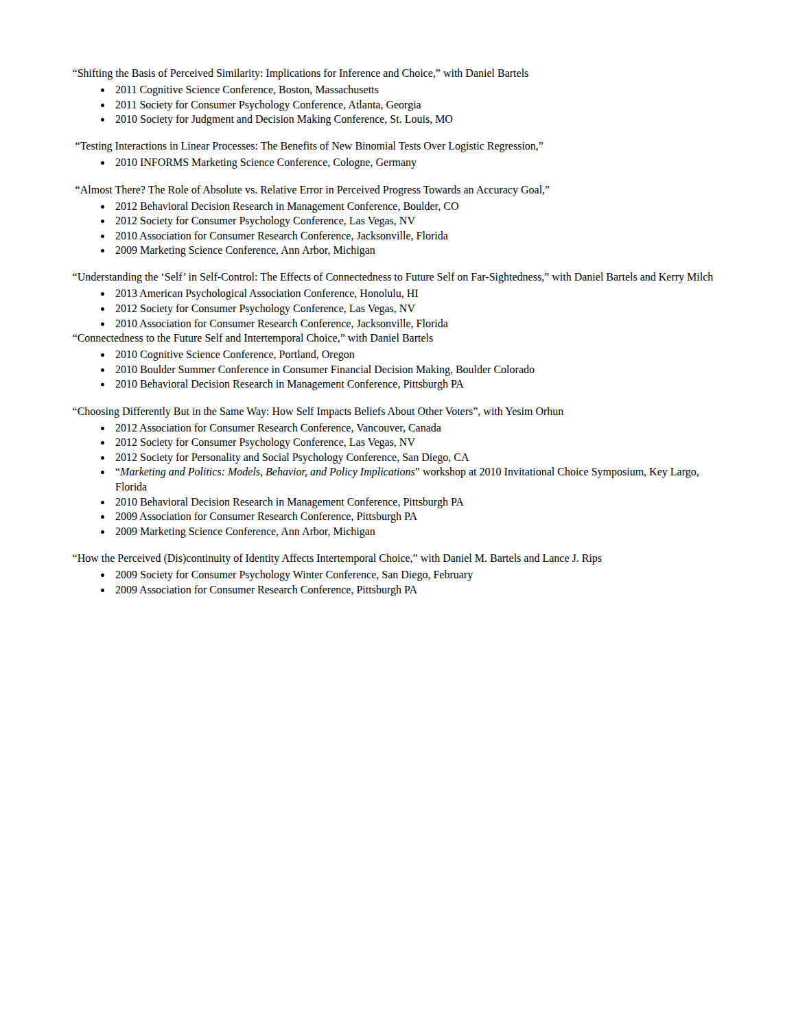“Shifting the Basis of Perceived Similarity: Implications for Inference and Choice,” with Daniel Bartels
2011 Cognitive Science Conference, Boston, Massachusetts
2011 Society for Consumer Psychology Conference, Atlanta, Georgia
2010 Society for Judgment and Decision Making Conference, St. Louis, MO
“Testing Interactions in Linear Processes: The Benefits of New Binomial Tests Over Logistic Regression,”
2010 INFORMS Marketing Science Conference, Cologne, Germany
“Almost There? The Role of Absolute vs. Relative Error in Perceived Progress Towards an Accuracy Goal,”
2012 Behavioral Decision Research in Management Conference, Boulder, CO
2012 Society for Consumer Psychology Conference, Las Vegas, NV
2010 Association for Consumer Research Conference, Jacksonville, Florida
2009 Marketing Science Conference, Ann Arbor, Michigan
“Understanding the ‘Self’ in Self-Control: The Effects of Connectedness to Future Self on Far-Sightedness,” with Daniel Bartels and Kerry Milch
2013 American Psychological Association Conference, Honolulu, HI
2012 Society for Consumer Psychology Conference, Las Vegas, NV
2010 Association for Consumer Research Conference, Jacksonville, Florida
“Connectedness to the Future Self and Intertemporal Choice,” with Daniel Bartels
2010 Cognitive Science Conference, Portland, Oregon
2010 Boulder Summer Conference in Consumer Financial Decision Making, Boulder Colorado
2010 Behavioral Decision Research in Management Conference, Pittsburgh PA
“Choosing Differently But in the Same Way: How Self Impacts Beliefs About Other Voters”, with Yesim Orhun
2012 Association for Consumer Research Conference, Vancouver, Canada
2012 Society for Consumer Psychology Conference, Las Vegas, NV
2012 Society for Personality and Social Psychology Conference, San Diego, CA
“Marketing and Politics: Models, Behavior, and Policy Implications” workshop at 2010 Invitational Choice Symposium, Key Largo, Florida
2010 Behavioral Decision Research in Management Conference, Pittsburgh PA
2009 Association for Consumer Research Conference, Pittsburgh PA
2009 Marketing Science Conference, Ann Arbor, Michigan
“How the Perceived (Dis)continuity of Identity Affects Intertemporal Choice,” with Daniel M. Bartels and Lance J. Rips
2009 Society for Consumer Psychology Winter Conference, San Diego, February
2009 Association for Consumer Research Conference, Pittsburgh PA